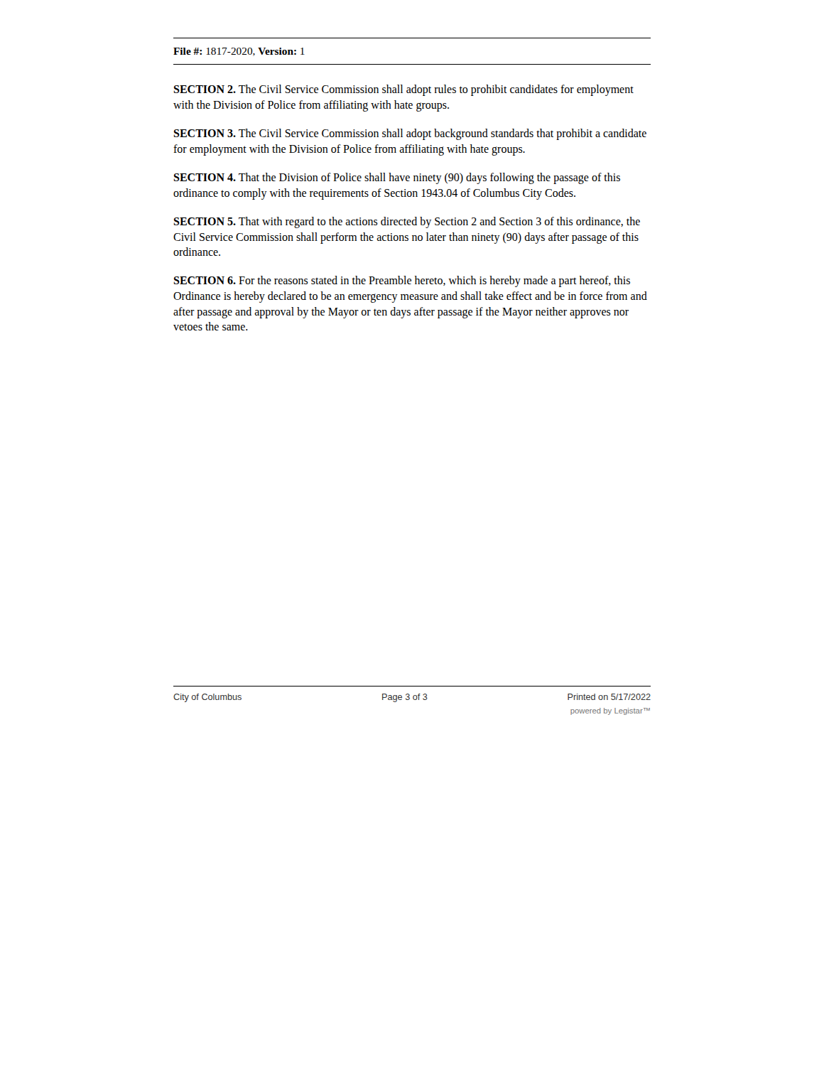File #: 1817-2020, Version: 1
SECTION 2. The Civil Service Commission shall adopt rules to prohibit candidates for employment with the Division of Police from affiliating with hate groups.
SECTION 3. The Civil Service Commission shall adopt background standards that prohibit a candidate for employment with the Division of Police from affiliating with hate groups.
SECTION 4. That the Division of Police shall have ninety (90) days following the passage of this ordinance to comply with the requirements of Section 1943.04 of Columbus City Codes.
SECTION 5. That with regard to the actions directed by Section 2 and Section 3 of this ordinance, the Civil Service Commission shall perform the actions no later than ninety (90) days after passage of this ordinance.
SECTION 6. For the reasons stated in the Preamble hereto, which is hereby made a part hereof, this Ordinance is hereby declared to be an emergency measure and shall take effect and be in force from and after passage and approval by the Mayor or ten days after passage if the Mayor neither approves nor vetoes the same.
City of Columbus
Page 3 of 3
Printed on 5/17/2022 powered by Legistar™